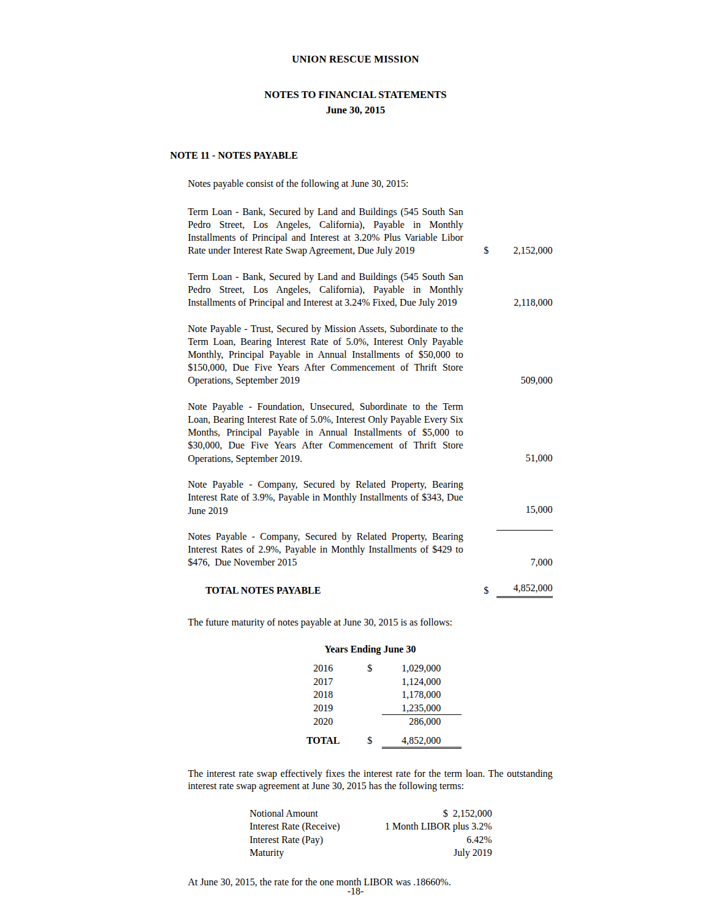UNION RESCUE MISSION
NOTES TO FINANCIAL STATEMENTS
June 30, 2015
NOTE 11 - NOTES PAYABLE
Notes payable consist of the following at June 30, 2015:
| Term Loan - Bank, Secured by Land and Buildings (545 South San Pedro Street, Los Angeles, California), Payable in Monthly Installments of Principal and Interest at 3.20% Plus Variable Libor Rate under Interest Rate Swap Agreement, Due July 2019 | $ | 2,152,000 |
| Term Loan - Bank, Secured by Land and Buildings (545 South San Pedro Street, Los Angeles, California), Payable in Monthly Installments of Principal and Interest at 3.24% Fixed, Due July 2019 | | 2,118,000 |
| Note Payable - Trust, Secured by Mission Assets, Subordinate to the Term Loan, Bearing Interest Rate of 5.0%, Interest Only Payable Monthly, Principal Payable in Annual Installments of $50,000 to $150,000, Due Five Years After Commencement of Thrift Store Operations, September 2019 | | 509,000 |
| Note Payable - Foundation, Unsecured, Subordinate to the Term Loan, Bearing Interest Rate of 5.0%, Interest Only Payable Every Six Months, Principal Payable in Annual Installments of $5,000 to $30,000, Due Five Years After Commencement of Thrift Store Operations, September 2019. | | 51,000 |
| Note Payable - Company, Secured by Related Property, Bearing Interest Rate of 3.9%, Payable in Monthly Installments of $343, Due June 2019 | | 15,000 |
| Notes Payable - Company, Secured by Related Property, Bearing Interest Rates of 2.9%, Payable in Monthly Installments of $429 to $476, Due November 2015 | | 7,000 |
| TOTAL NOTES PAYABLE | $ | 4,852,000 |
The future maturity of notes payable at June 30, 2015 is as follows:
Years Ending June 30
| 2016 | $ | 1,029,000 |
| 2017 | | 1,124,000 |
| 2018 | | 1,178,000 |
| 2019 | | 1,235,000 |
| 2020 | | 286,000 |
| TOTAL | $ | 4,852,000 |
The interest rate swap effectively fixes the interest rate for the term loan. The outstanding interest rate swap agreement at June 30, 2015 has the following terms:
| Notional Amount | $ 2,152,000 |
| Interest Rate (Receive) | 1 Month LIBOR plus 3.2% |
| Interest Rate (Pay) | 6.42% |
| Maturity | July 2019 |
At June 30, 2015, the rate for the one month LIBOR was .18660%.
-18-